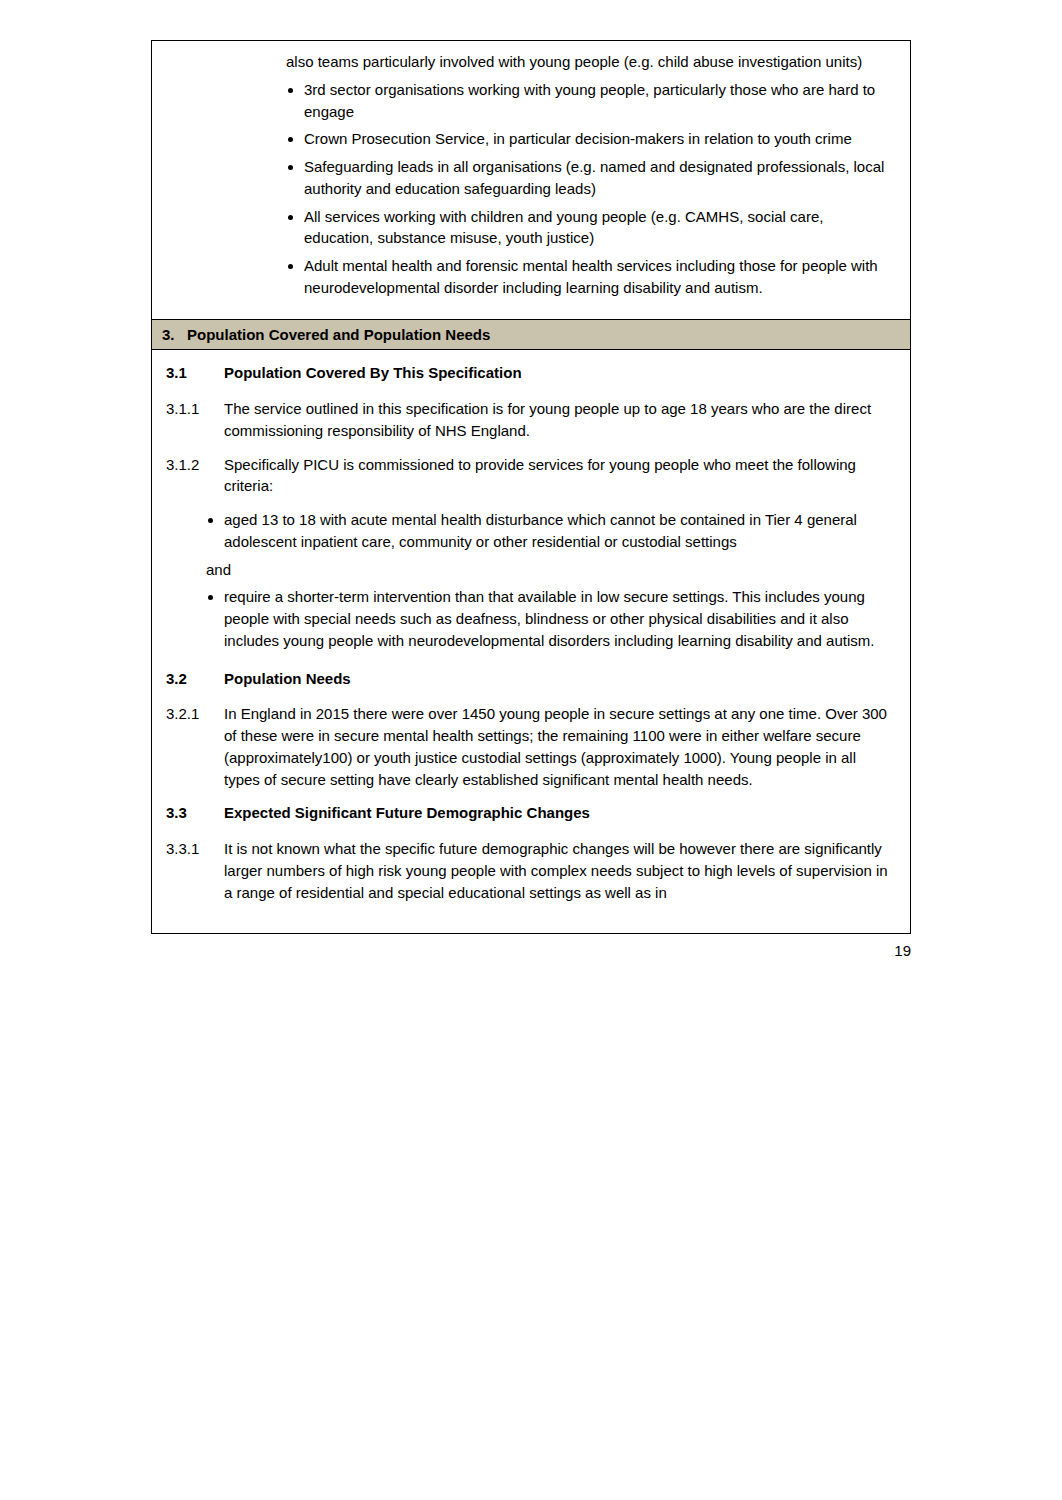also teams particularly involved with young people (e.g. child abuse investigation units)
3rd sector organisations working with young people, particularly those who are hard to engage
Crown Prosecution Service, in particular decision-makers in relation to youth crime
Safeguarding leads in all organisations (e.g. named and designated professionals, local authority and education safeguarding leads)
All services working with children and young people (e.g. CAMHS, social care, education, substance misuse, youth justice)
Adult mental health and forensic mental health services including those for people with neurodevelopmental disorder including learning disability and autism.
3. Population Covered and Population Needs
3.1
Population Covered By This Specification
3.1.1
The service outlined in this specification is for young people up to age 18 years who are the direct commissioning responsibility of NHS England.
3.1.2
Specifically PICU is commissioned to provide services for young people who meet the following criteria:
aged 13 to 18 with acute mental health disturbance which cannot be contained in Tier 4 general adolescent inpatient care, community or other residential or custodial settings
and
require a shorter-term intervention than that available in low secure settings. This includes young people with special needs such as deafness, blindness or other physical disabilities and it also includes young people with neurodevelopmental disorders including learning disability and autism.
3.2
Population Needs
3.2.1
In England in 2015 there were over 1450 young people in secure settings at any one time. Over 300 of these were in secure mental health settings; the remaining 1100 were in either welfare secure (approximately100) or youth justice custodial settings (approximately 1000). Young people in all types of secure setting have clearly established significant mental health needs.
3.3
Expected Significant Future Demographic Changes
3.3.1
It is not known what the specific future demographic changes will be however there are significantly larger numbers of high risk young people with complex needs subject to high levels of supervision in a range of residential and special educational settings as well as in
19